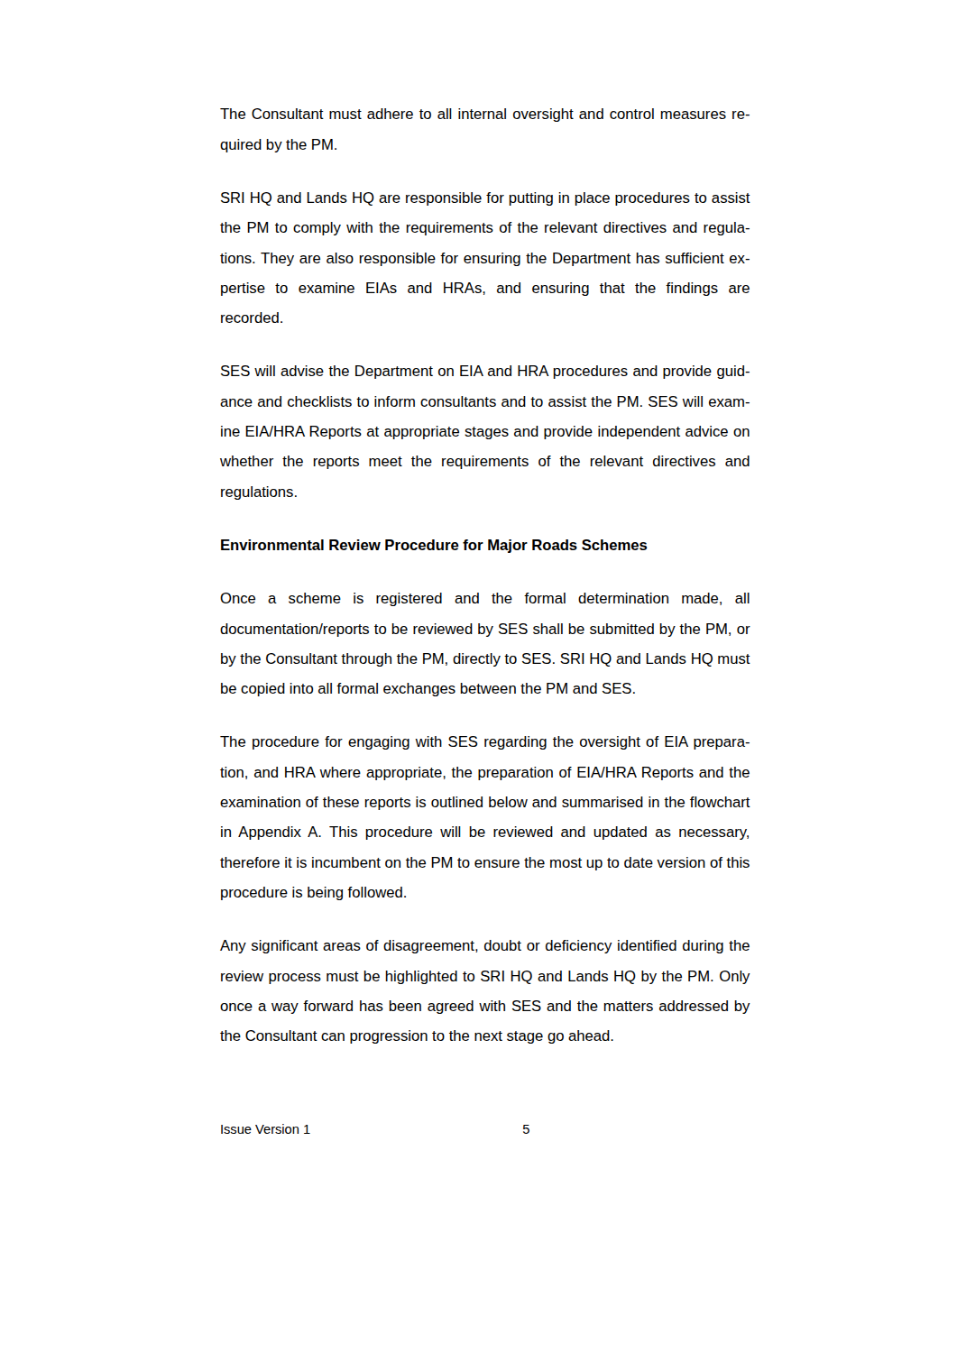The Consultant must adhere to all internal oversight and control measures required by the PM.
SRI HQ and Lands HQ are responsible for putting in place procedures to assist the PM to comply with the requirements of the relevant directives and regulations. They are also responsible for ensuring the Department has sufficient expertise to examine EIAs and HRAs, and ensuring that the findings are recorded.
SES will advise the Department on EIA and HRA procedures and provide guidance and checklists to inform consultants and to assist the PM. SES will examine EIA/HRA Reports at appropriate stages and provide independent advice on whether the reports meet the requirements of the relevant directives and regulations.
Environmental Review Procedure for Major Roads Schemes
Once a scheme is registered and the formal determination made, all documentation/reports to be reviewed by SES shall be submitted by the PM, or by the Consultant through the PM, directly to SES. SRI HQ and Lands HQ must be copied into all formal exchanges between the PM and SES.
The procedure for engaging with SES regarding the oversight of EIA preparation, and HRA where appropriate, the preparation of EIA/HRA Reports and the examination of these reports is outlined below and summarised in the flowchart in Appendix A. This procedure will be reviewed and updated as necessary, therefore it is incumbent on the PM to ensure the most up to date version of this procedure is being followed.
Any significant areas of disagreement, doubt or deficiency identified during the review process must be highlighted to SRI HQ and Lands HQ by the PM. Only once a way forward has been agreed with SES and the matters addressed by the Consultant can progression to the next stage go ahead.
Issue Version 1 5